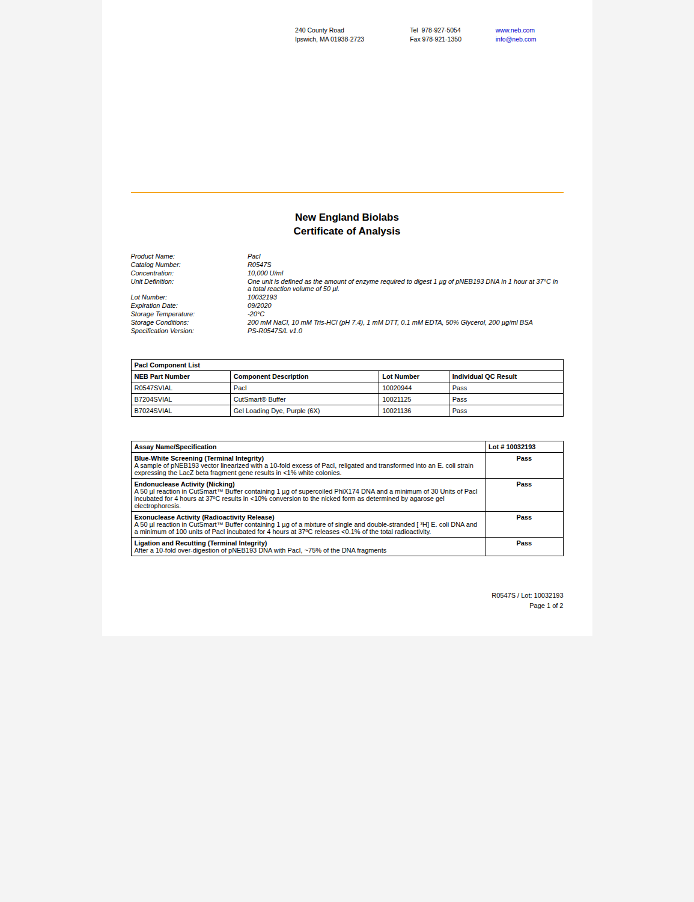| | 240 County Road Ipswich, MA 01938-2723 | Tel 978-927-5054 Fax 978-921-1350 | www.neb.com info@neb.com |
New England Biolabs
Certificate of Analysis
| Product Name: | PacI |
| Catalog Number: | R0547S |
| Concentration: | 10,000 U/ml |
| Unit Definition: | One unit is defined as the amount of enzyme required to digest 1 µg of pNEB193 DNA in 1 hour at 37°C in a total reaction volume of 50 µl. |
| Lot Number: | 10032193 |
| Expiration Date: | 09/2020 |
| Storage Temperature: | -20°C |
| Storage Conditions: | 200 mM NaCl, 10 mM Tris-HCl (pH 7.4), 1 mM DTT, 0.1 mM EDTA, 50% Glycerol, 200 µg/ml BSA |
| Specification Version: | PS-R0547S/L v1.0 |
PacI Component List
| NEB Part Number | Component Description | Lot Number | Individual QC Result |
| --- | --- | --- | --- |
| R0547SVIAL | PacI | 10020944 | Pass |
| B7204SVIAL | CutSmart® Buffer | 10021125 | Pass |
| B7024SVIAL | Gel Loading Dye, Purple (6X) | 10021136 | Pass |
| Assay Name/Specification | Lot # 10032193 |
| --- | --- |
| Blue-White Screening (Terminal Integrity) A sample of pNEB193 vector linearized with a 10-fold excess of PacI, religated and transformed into an E. coli strain expressing the LacZ beta fragment gene results in <1% white colonies. | Pass |
| Endonuclease Activity (Nicking) A 50 µl reaction in CutSmart™ Buffer containing 1 µg of supercoiled PhiX174 DNA and a minimum of 30 Units of PacI incubated for 4 hours at 37ºC results in <10% conversion to the nicked form as determined by agarose gel electrophoresis. | Pass |
| Exonuclease Activity (Radioactivity Release) A 50 µl reaction in CutSmart™ Buffer containing 1 µg of a mixture of single and double-stranded [ ³H] E. coli DNA and a minimum of 100 units of PacI incubated for 4 hours at 37ºC releases <0.1% of the total radioactivity. | Pass |
| Ligation and Recutting (Terminal Integrity) After a 10-fold over-digestion of pNEB193 DNA with PacI, ~75% of the DNA fragments | Pass |
| | R0547S / Lot: 10032193 Page 1 of 2 |